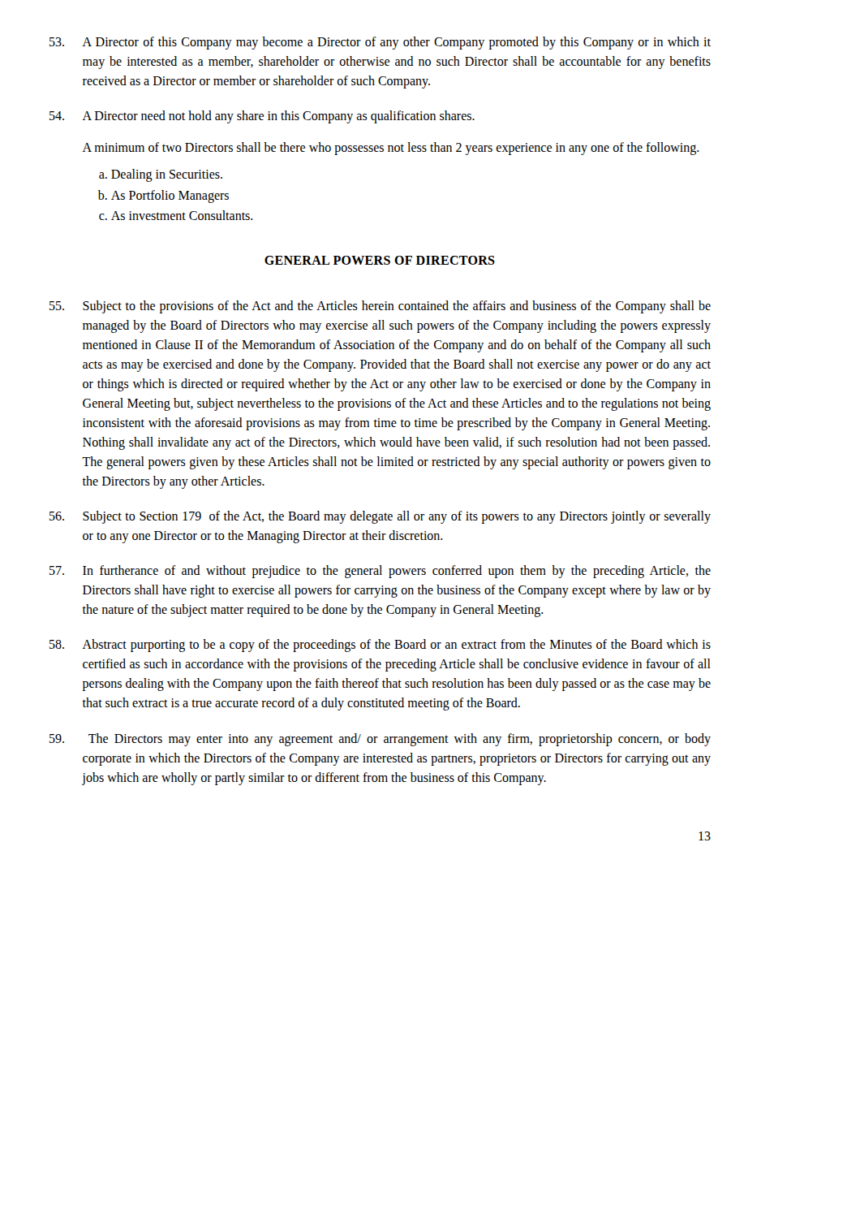53. A Director of this Company may become a Director of any other Company promoted by this Company or in which it may be interested as a member, shareholder or otherwise and no such Director shall be accountable for any benefits received as a Director or member or shareholder of such Company.
54. A Director need not hold any share in this Company as qualification shares.
A minimum of two Directors shall be there who possesses not less than 2 years experience in any one of the following.
Dealing in Securities.
As Portfolio Managers
As investment Consultants.
GENERAL POWERS OF DIRECTORS
55. Subject to the provisions of the Act and the Articles herein contained the affairs and business of the Company shall be managed by the Board of Directors who may exercise all such powers of the Company including the powers expressly mentioned in Clause II of the Memorandum of Association of the Company and do on behalf of the Company all such acts as may be exercised and done by the Company. Provided that the Board shall not exercise any power or do any act or things which is directed or required whether by the Act or any other law to be exercised or done by the Company in General Meeting but, subject nevertheless to the provisions of the Act and these Articles and to the regulations not being inconsistent with the aforesaid provisions as may from time to time be prescribed by the Company in General Meeting. Nothing shall invalidate any act of the Directors, which would have been valid, if such resolution had not been passed. The general powers given by these Articles shall not be limited or restricted by any special authority or powers given to the Directors by any other Articles.
56. Subject to Section 179 of the Act, the Board may delegate all or any of its powers to any Directors jointly or severally or to any one Director or to the Managing Director at their discretion.
57. In furtherance of and without prejudice to the general powers conferred upon them by the preceding Article, the Directors shall have right to exercise all powers for carrying on the business of the Company except where by law or by the nature of the subject matter required to be done by the Company in General Meeting.
58. Abstract purporting to be a copy of the proceedings of the Board or an extract from the Minutes of the Board which is certified as such in accordance with the provisions of the preceding Article shall be conclusive evidence in favour of all persons dealing with the Company upon the faith thereof that such resolution has been duly passed or as the case may be that such extract is a true accurate record of a duly constituted meeting of the Board.
59. The Directors may enter into any agreement and/ or arrangement with any firm, proprietorship concern, or body corporate in which the Directors of the Company are interested as partners, proprietors or Directors for carrying out any jobs which are wholly or partly similar to or different from the business of this Company.
13